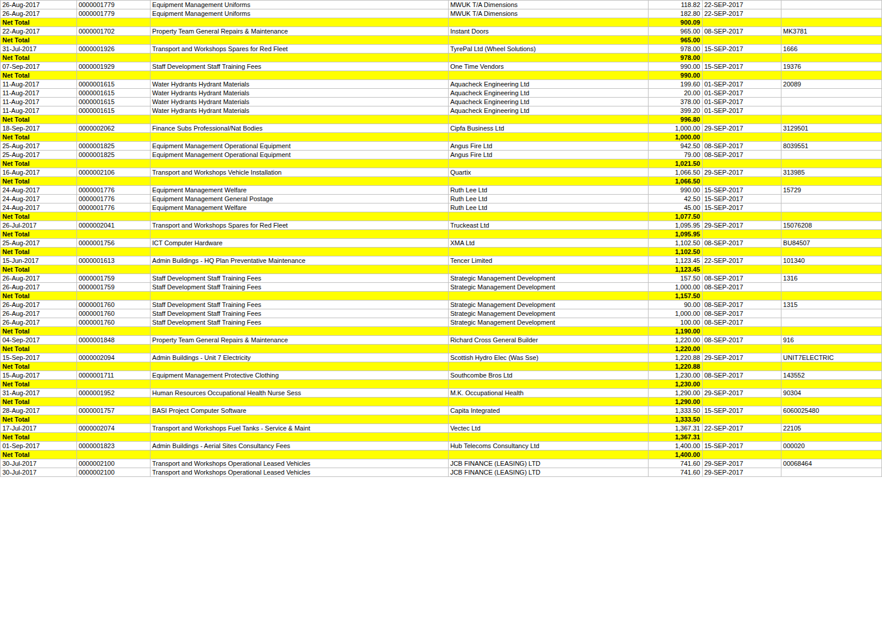| 26-Aug-2017 | 0000001779 | Equipment Management Uniforms | MWUK T/A Dimensions | 118.82 | 22-SEP-2017 | |
| 26-Aug-2017 | 0000001779 | Equipment Management Uniforms | MWUK T/A Dimensions | 182.80 | 22-SEP-2017 | |
| Net Total | | | | 900.09 | | |
| 22-Aug-2017 | 0000001702 | Property Team General Repairs & Maintenance | Instant Doors | 965.00 | 08-SEP-2017 | MK3781 |
| Net Total | | | | 965.00 | | |
| 31-Jul-2017 | 0000001926 | Transport and Workshops Spares for Red Fleet | TyrePal Ltd (Wheel Solutions) | 978.00 | 15-SEP-2017 | 1666 |
| Net Total | | | | 978.00 | | |
| 07-Sep-2017 | 0000001929 | Staff Development Staff Training Fees | One Time Vendors | 990.00 | 15-SEP-2017 | 19376 |
| Net Total | | | | 990.00 | | |
| 11-Aug-2017 | 0000001615 | Water Hydrants Hydrant Materials | Aquacheck Engineering Ltd | 199.60 | 01-SEP-2017 | 20089 |
| 11-Aug-2017 | 0000001615 | Water Hydrants Hydrant Materials | Aquacheck Engineering Ltd | 20.00 | 01-SEP-2017 | |
| 11-Aug-2017 | 0000001615 | Water Hydrants Hydrant Materials | Aquacheck Engineering Ltd | 378.00 | 01-SEP-2017 | |
| 11-Aug-2017 | 0000001615 | Water Hydrants Hydrant Materials | Aquacheck Engineering Ltd | 399.20 | 01-SEP-2017 | |
| Net Total | | | | 996.80 | | |
| 18-Sep-2017 | 0000002062 | Finance Subs Professional/Nat Bodies | Cipfa Business Ltd | 1,000.00 | 29-SEP-2017 | 3129501 |
| Net Total | | | | 1,000.00 | | |
| 25-Aug-2017 | 0000001825 | Equipment Management Operational Equipment | Angus Fire Ltd | 942.50 | 08-SEP-2017 | 8039551 |
| 25-Aug-2017 | 0000001825 | Equipment Management Operational Equipment | Angus Fire Ltd | 79.00 | 08-SEP-2017 | |
| Net Total | | | | 1,021.50 | | |
| 16-Aug-2017 | 0000002106 | Transport and Workshops Vehicle Installation | Quartix | 1,066.50 | 29-SEP-2017 | 313985 |
| Net Total | | | | 1,066.50 | | |
| 24-Aug-2017 | 0000001776 | Equipment Management Welfare | Ruth Lee Ltd | 990.00 | 15-SEP-2017 | 15729 |
| 24-Aug-2017 | 0000001776 | Equipment Management General Postage | Ruth Lee Ltd | 42.50 | 15-SEP-2017 | |
| 24-Aug-2017 | 0000001776 | Equipment Management Welfare | Ruth Lee Ltd | 45.00 | 15-SEP-2017 | |
| Net Total | | | | 1,077.50 | | |
| 26-Jul-2017 | 0000002041 | Transport and Workshops Spares for Red Fleet | Truckeast Ltd | 1,095.95 | 29-SEP-2017 | 15076208 |
| Net Total | | | | 1,095.95 | | |
| 25-Aug-2017 | 0000001756 | ICT Computer Hardware | XMA Ltd | 1,102.50 | 08-SEP-2017 | BU84507 |
| Net Total | | | | 1,102.50 | | |
| 15-Jun-2017 | 0000001613 | Admin Buildings - HQ Plan Preventative Maintenance | Tencer Limited | 1,123.45 | 22-SEP-2017 | 101340 |
| Net Total | | | | 1,123.45 | | |
| 26-Aug-2017 | 0000001759 | Staff Development Staff Training Fees | Strategic Management Development | 157.50 | 08-SEP-2017 | 1316 |
| 26-Aug-2017 | 0000001759 | Staff Development Staff Training Fees | Strategic Management Development | 1,000.00 | 08-SEP-2017 | |
| Net Total | | | | 1,157.50 | | |
| 26-Aug-2017 | 0000001760 | Staff Development Staff Training Fees | Strategic Management Development | 90.00 | 08-SEP-2017 | 1315 |
| 26-Aug-2017 | 0000001760 | Staff Development Staff Training Fees | Strategic Management Development | 1,000.00 | 08-SEP-2017 | |
| 26-Aug-2017 | 0000001760 | Staff Development Staff Training Fees | Strategic Management Development | 100.00 | 08-SEP-2017 | |
| Net Total | | | | 1,190.00 | | |
| 04-Sep-2017 | 0000001848 | Property Team General Repairs & Maintenance | Richard Cross General Builder | 1,220.00 | 08-SEP-2017 | 916 |
| Net Total | | | | 1,220.00 | | |
| 15-Sep-2017 | 0000002094 | Admin Buildings - Unit 7 Electricity | Scottish Hydro Elec (Was Sse) | 1,220.88 | 29-SEP-2017 | UNIT7ELECTRIC |
| Net Total | | | | 1,220.88 | | |
| 15-Aug-2017 | 0000001711 | Equipment Management Protective Clothing | Southcombe Bros Ltd | 1,230.00 | 08-SEP-2017 | 143552 |
| Net Total | | | | 1,230.00 | | |
| 31-Aug-2017 | 0000001952 | Human Resources Occupational Health Nurse Sess | M.K. Occupational Health | 1,290.00 | 29-SEP-2017 | 90304 |
| Net Total | | | | 1,290.00 | | |
| 28-Aug-2017 | 0000001757 | BASI Project Computer Software | Capita Integrated | 1,333.50 | 15-SEP-2017 | 6060025480 |
| Net Total | | | | 1,333.50 | | |
| 17-Jul-2017 | 0000002074 | Transport and Workshops Fuel Tanks - Service & Maint | Vectec Ltd | 1,367.31 | 22-SEP-2017 | 22105 |
| Net Total | | | | 1,367.31 | | |
| 01-Sep-2017 | 0000001823 | Admin Buildings - Aerial Sites Consultancy Fees | Hub Telecoms Consultancy Ltd | 1,400.00 | 15-SEP-2017 | 000020 |
| Net Total | | | | 1,400.00 | | |
| 30-Jul-2017 | 0000002100 | Transport and Workshops Operational Leased Vehicles | JCB FINANCE (LEASING) LTD | 741.60 | 29-SEP-2017 | 00068464 |
| 30-Jul-2017 | 0000002100 | Transport and Workshops Operational Leased Vehicles | JCB FINANCE (LEASING) LTD | 741.60 | 29-SEP-2017 | |